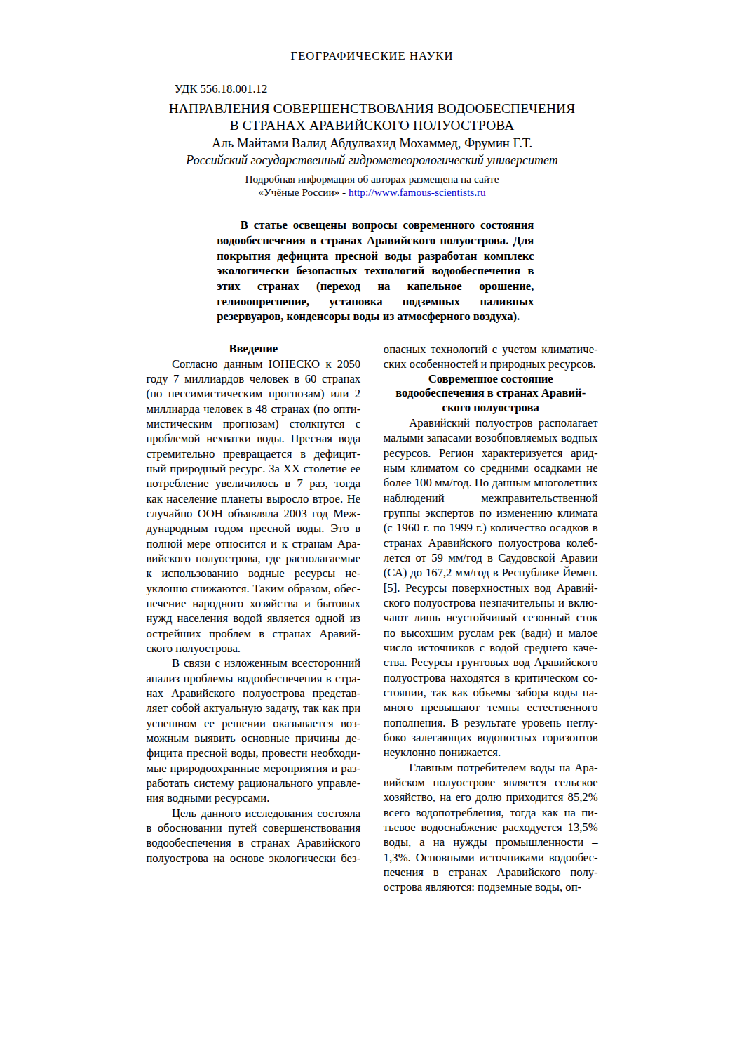ГЕОГРАФИЧЕСКИЕ НАУКИ
УДК 556.18.001.12
НАПРАВЛЕНИЯ СОВЕРШЕНСТВОВАНИЯ ВОДООБЕСПЕЧЕНИЯ
В СТРАНАХ АРАВИЙСКОГО ПОЛУОСТРОВА
Аль Майтами Валид Абдулвахид Мохаммед, Фрумин Г.Т.
Российский государственный гидрометеорологический университет
Подробная информация об авторах размещена на сайте
«Учёные России» - http://www.famous-scientists.ru
В статье освещены вопросы современного состояния водообеспечения в странах Аравийского полуострова. Для покрытия дефицита пресной воды разработан комплекс экологически безопасных технологий водообеспечения в этих странах (переход на капельное орошение, гелиоопреснение, установка подземных наливных резервуаров, конденсоры воды из атмосферного воздуха).
Введение
Согласно данным ЮНЕСКО к 2050 году 7 миллиардов человек в 60 странах (по пессимистическим прогнозам) или 2 миллиарда человек в 48 странах (по оптимистическим прогнозам) столкнутся с проблемой нехватки воды. Пресная вода стремительно превращается в дефицитный природный ресурс. За XX столетие ее потребление увеличилось в 7 раз, тогда как население планеты выросло втрое. Не случайно ООН объявляла 2003 год Международным годом пресной воды. Это в полной мере относится и к странам Аравийского полуострова, где располагаемые к использованию водные ресурсы неуклонно снижаются. Таким образом, обеспечение народного хозяйства и бытовых нужд населения водой является одной из острейших проблем в странах Аравийского полуострова.
В связи с изложенным всесторонний анализ проблемы водообеспечения в странах Аравийского полуострова представляет собой актуальную задачу, так как при успешном ее решении оказывается возможным выявить основные причины дефицита пресной воды, провести необходимые природоохранные мероприятия и разработать систему рационального управления водными ресурсами.
Цель данного исследования состояла в обосновании путей совершенствования водообеспечения в странах Аравийского полуострова на основе экологически безопасных технологий с учетом климатических особенностей и природных ресурсов.
Современное состояние
водообеспечения в странах Аравийского полуострова
Аравийский полуостров располагает малыми запасами возобновляемых водных ресурсов. Регион характеризуется аридным климатом со средними осадками не более 100 мм/год. По данным многолетних наблюдений межправительственной группы экспертов по изменению климата (с 1960 г. по 1999 г.) количество осадков в странах Аравийского полуострова колеблется от 59 мм/год в Саудовской Аравии (СА) до 167,2 мм/год в Республике Йемен. [5]. Ресурсы поверхностных вод Аравийского полуострова незначительны и включают лишь неустойчивый сезонный сток по высохшим руслам рек (вади) и малое число источников с водой среднего качества. Ресурсы грунтовых вод Аравийского полуострова находятся в критическом состоянии, так как объемы забора воды намного превышают темпы естественного пополнения. В результате уровень неглубоко залегающих водоносных горизонтов неуклонно понижается.
Главным потребителем воды на Аравийском полуострове является сельское хозяйство, на его долю приходится 85,2% всего водопотребления, тогда как на питьевое водоснабжение расходуется 13,5% воды, а на нужды промышленности – 1,3%. Основными источниками водообеспечения в странах Аравийского полуострова являются: подземные воды, оп-